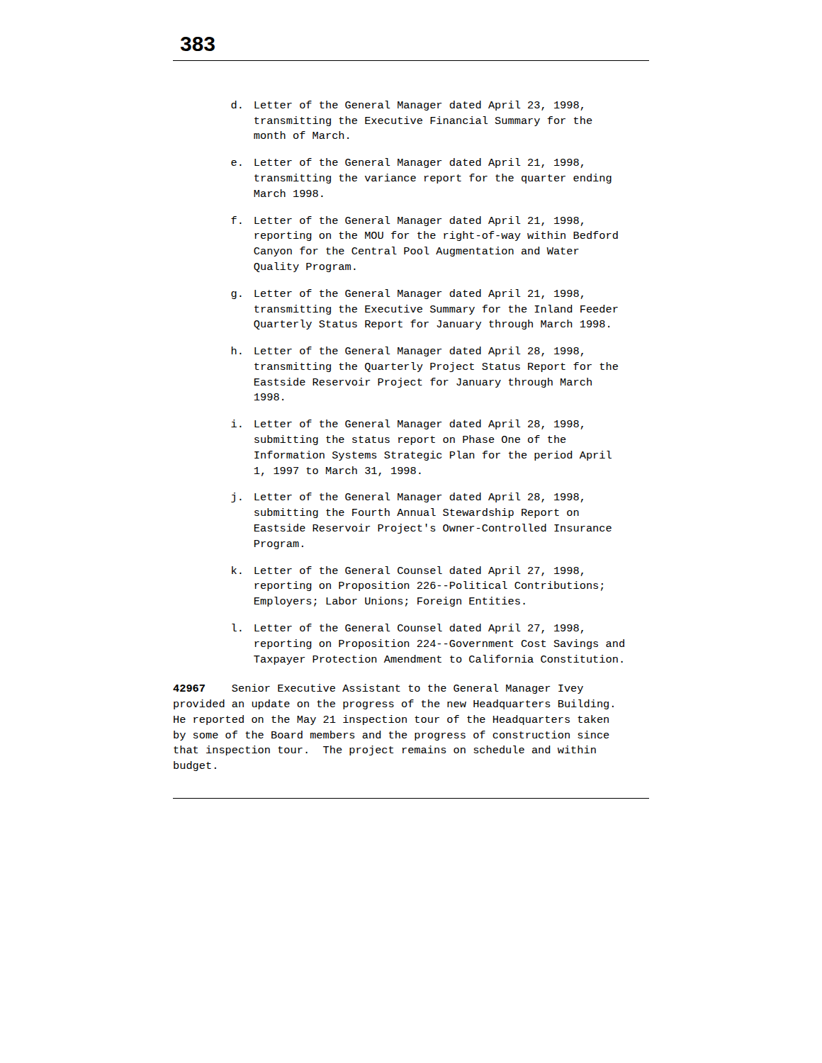383
d.
Letter of the General Manager dated April 23, 1998, transmitting the Executive Financial Summary for the month of March.
e.
Letter of the General Manager dated April 21, 1998, transmitting the variance report for the quarter ending March 1998.
f.
Letter of the General Manager dated April 21, 1998, reporting on the MOU for the right-of-way within Bedford Canyon for the Central Pool Augmentation and Water Quality Program.
g.
Letter of the General Manager dated April 21, 1998, transmitting the Executive Summary for the Inland Feeder Quarterly Status Report for January through March 1998.
h.
Letter of the General Manager dated April 28, 1998, transmitting the Quarterly Project Status Report for the Eastside Reservoir Project for January through March 1998.
i.
Letter of the General Manager dated April 28, 1998, submitting the status report on Phase One of the Information Systems Strategic Plan for the period April 1, 1997 to March 31, 1998.
j.
Letter of the General Manager dated April 28, 1998, submitting the Fourth Annual Stewardship Report on Eastside Reservoir Project's Owner-Controlled Insurance Program.
k.
Letter of the General Counsel dated April 27, 1998, reporting on Proposition 226--Political Contributions; Employers; Labor Unions; Foreign Entities.
l.
Letter of the General Counsel dated April 27, 1998, reporting on Proposition 224--Government Cost Savings and Taxpayer Protection Amendment to California Constitution.
42967 Senior Executive Assistant to the General Manager Ivey provided an update on the progress of the new Headquarters Building. He reported on the May 21 inspection tour of the Headquarters taken by some of the Board members and the progress of construction since that inspection tour. The project remains on schedule and within budget.